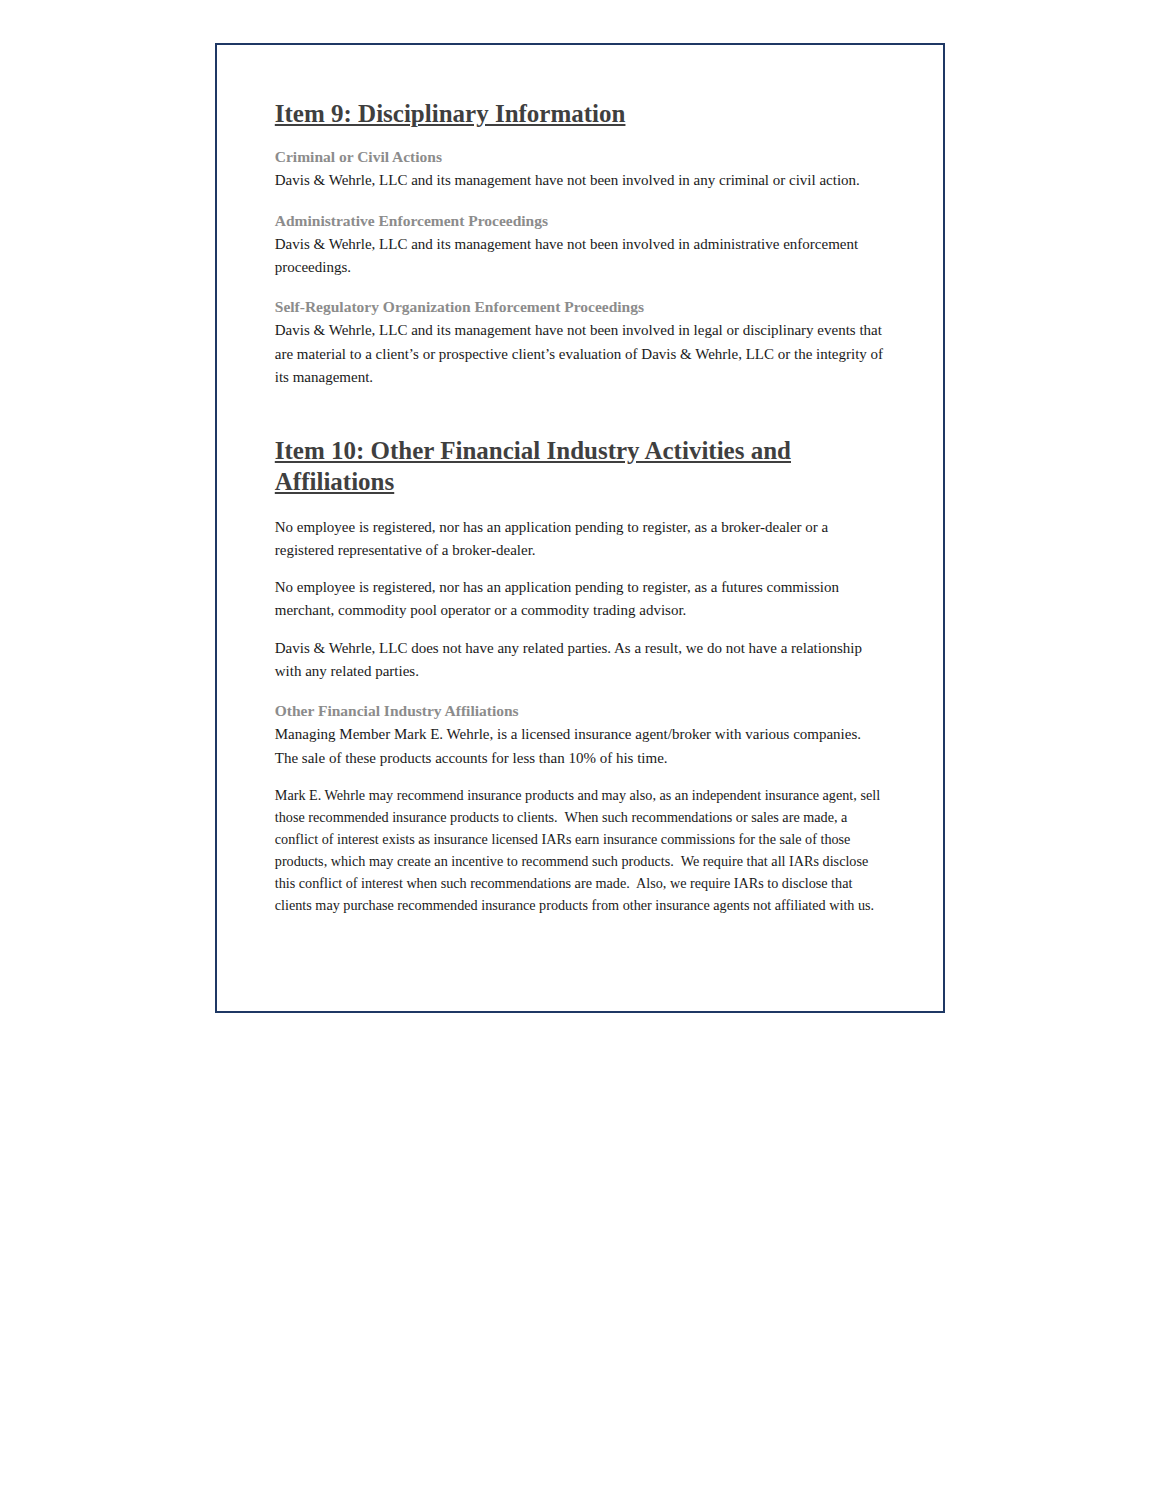Item 9: Disciplinary Information
Criminal or Civil Actions
Davis & Wehrle, LLC and its management have not been involved in any criminal or civil action.
Administrative Enforcement Proceedings
Davis & Wehrle, LLC and its management have not been involved in administrative enforcement proceedings.
Self-Regulatory Organization Enforcement Proceedings
Davis & Wehrle, LLC and its management have not been involved in legal or disciplinary events that are material to a client’s or prospective client’s evaluation of Davis & Wehrle, LLC or the integrity of its management.
Item 10: Other Financial Industry Activities and Affiliations
No employee is registered, nor has an application pending to register, as a broker-dealer or a registered representative of a broker-dealer.
No employee is registered, nor has an application pending to register, as a futures commission merchant, commodity pool operator or a commodity trading advisor.
Davis & Wehrle, LLC does not have any related parties. As a result, we do not have a relationship with any related parties.
Other Financial Industry Affiliations
Managing Member Mark E. Wehrle, is a licensed insurance agent/broker with various companies. The sale of these products accounts for less than 10% of his time.
Mark E. Wehrle may recommend insurance products and may also, as an independent insurance agent, sell those recommended insurance products to clients. When such recommendations or sales are made, a conflict of interest exists as insurance licensed IARs earn insurance commissions for the sale of those products, which may create an incentive to recommend such products. We require that all IARs disclose this conflict of interest when such recommendations are made. Also, we require IARs to disclose that clients may purchase recommended insurance products from other insurance agents not affiliated with us.